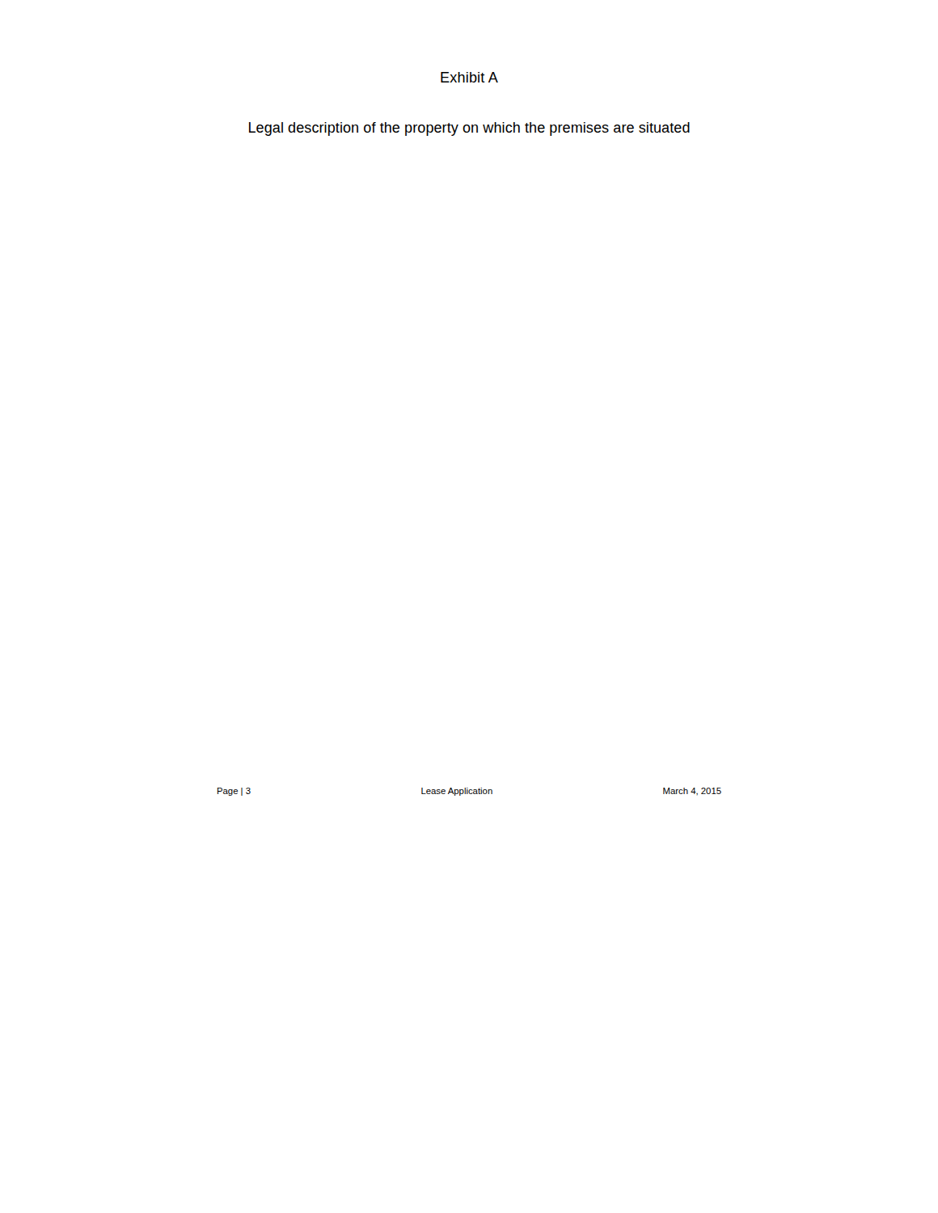Exhibit A
Legal description of the property on which the premises are situated
Page | 3
Lease Application
March 4, 2015